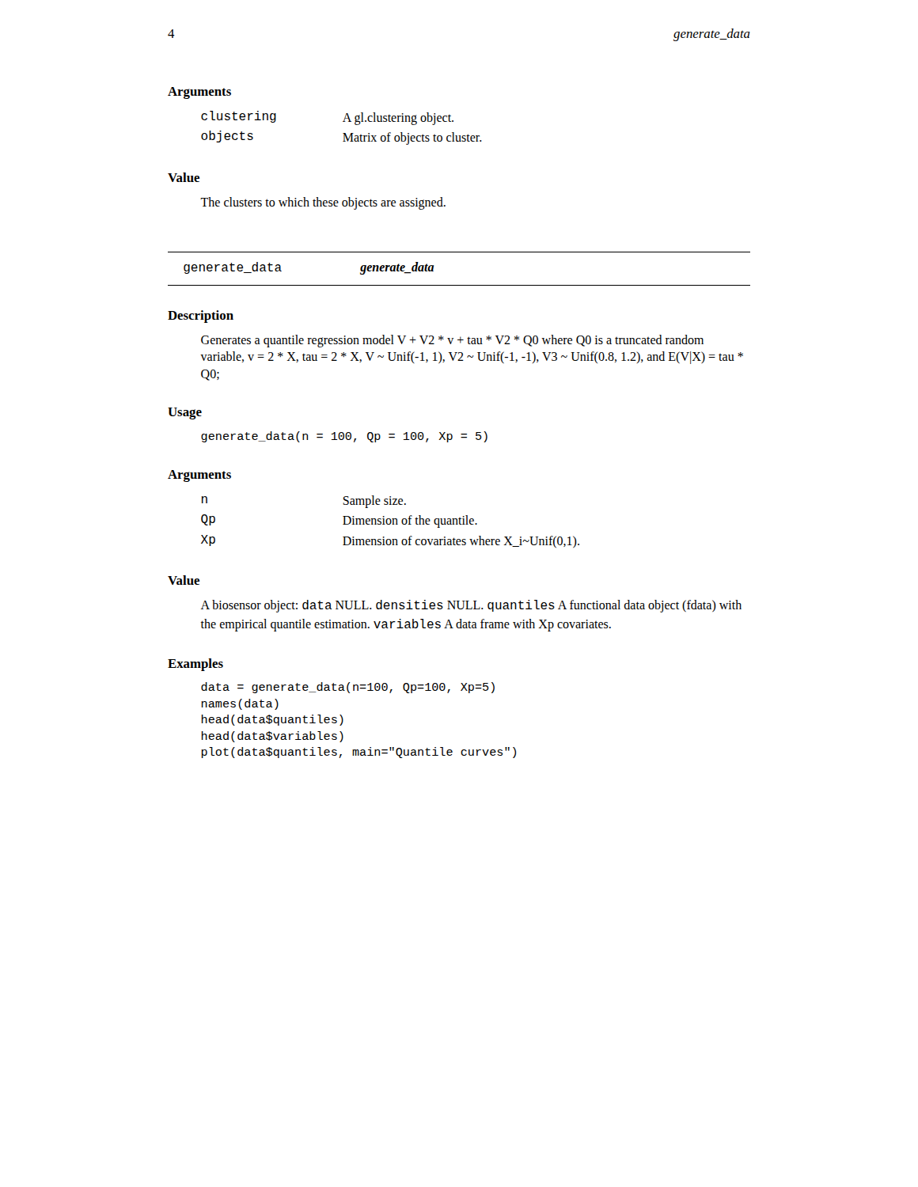4 generate_data
Arguments
| clustering | A gl.clustering object. |
| objects | Matrix of objects to cluster. |
Value
The clusters to which these objects are assigned.
generate_data generate_data
Description
Generates a quantile regression model V + V2 * v + tau * V2 * Q0 where Q0 is a truncated random variable, v = 2 * X, tau = 2 * X, V ~ Unif(-1, 1), V2 ~ Unif(-1, -1), V3 ~ Unif(0.8, 1.2), and E(V|X) = tau * Q0;
Usage
generate_data(n = 100, Qp = 100, Xp = 5)
Arguments
| n | Sample size. |
| Qp | Dimension of the quantile. |
| Xp | Dimension of covariates where X_i~Unif(0,1). |
Value
A biosensor object: data NULL. densities NULL. quantiles A functional data object (fdata) with the empirical quantile estimation. variables A data frame with Xp covariates.
Examples
data = generate_data(n=100, Qp=100, Xp=5)
names(data)
head(data$quantiles)
head(data$variables)
plot(data$quantiles, main="Quantile curves")